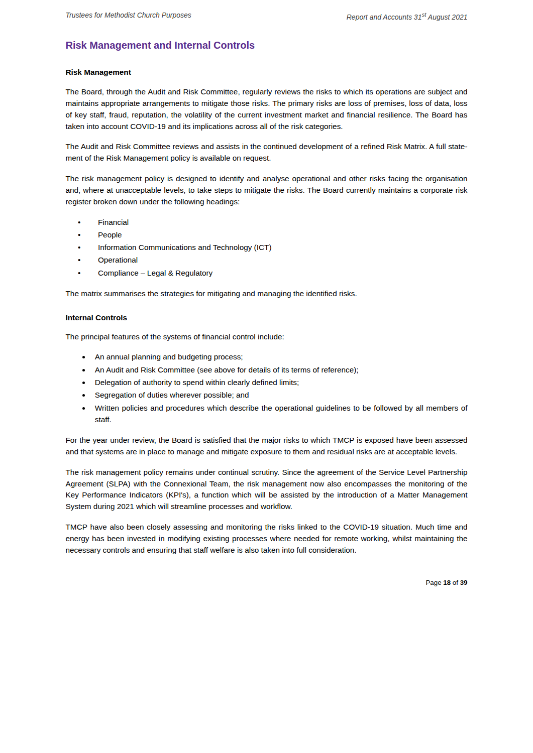Trustees for Methodist Church Purposes
Report and Accounts 31st August 2021
Risk Management and Internal Controls
Risk Management
The Board, through the Audit and Risk Committee, regularly reviews the risks to which its operations are subject and maintains appropriate arrangements to mitigate those risks. The primary risks are loss of premises, loss of data, loss of key staff, fraud, reputation, the volatility of the current investment market and financial resilience. The Board has taken into account COVID-19 and its implications across all of the risk categories.
The Audit and Risk Committee reviews and assists in the continued development of a refined Risk Matrix. A full statement of the Risk Management policy is available on request.
The risk management policy is designed to identify and analyse operational and other risks facing the organisation and, where at unacceptable levels, to take steps to mitigate the risks. The Board currently maintains a corporate risk register broken down under the following headings:
Financial
People
Information Communications and Technology (ICT)
Operational
Compliance – Legal & Regulatory
The matrix summarises the strategies for mitigating and managing the identified risks.
Internal Controls
The principal features of the systems of financial control include:
An annual planning and budgeting process;
An Audit and Risk Committee (see above for details of its terms of reference);
Delegation of authority to spend within clearly defined limits;
Segregation of duties wherever possible; and
Written policies and procedures which describe the operational guidelines to be followed by all members of staff.
For the year under review, the Board is satisfied that the major risks to which TMCP is exposed have been assessed and that systems are in place to manage and mitigate exposure to them and residual risks are at acceptable levels.
The risk management policy remains under continual scrutiny. Since the agreement of the Service Level Partnership Agreement (SLPA) with the Connexional Team, the risk management now also encompasses the monitoring of the Key Performance Indicators (KPI's), a function which will be assisted by the introduction of a Matter Management System during 2021 which will streamline processes and workflow.
TMCP have also been closely assessing and monitoring the risks linked to the COVID-19 situation. Much time and energy has been invested in modifying existing processes where needed for remote working, whilst maintaining the necessary controls and ensuring that staff welfare is also taken into full consideration.
Page 18 of 39